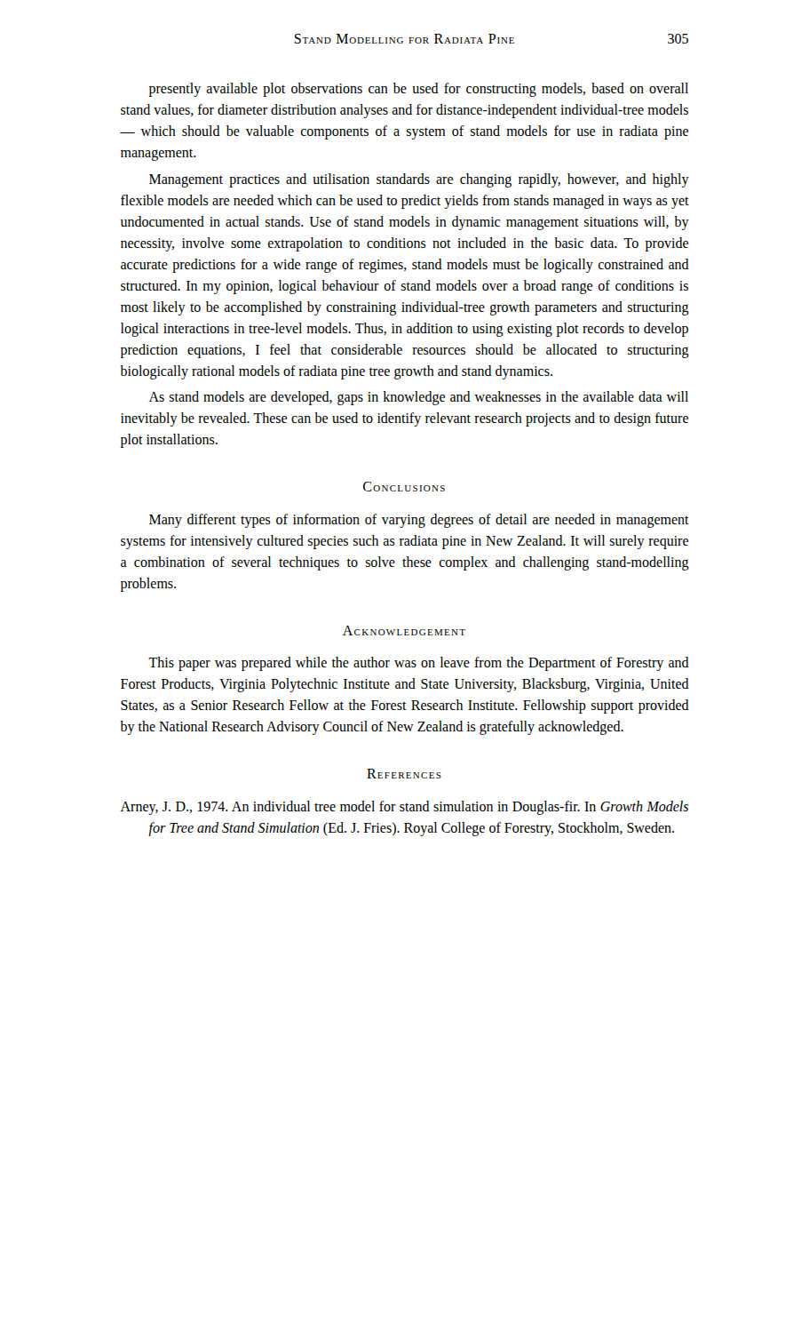305 Stand Modelling for Radiata Pine
presently available plot observations can be used for constructing models, based on overall stand values, for diameter distribution analyses and for distance-independent individual-tree models — which should be valuable components of a system of stand models for use in radiata pine management.
Management practices and utilisation standards are changing rapidly, however, and highly flexible models are needed which can be used to predict yields from stands managed in ways as yet undocumented in actual stands. Use of stand models in dynamic management situations will, by necessity, involve some extrapolation to conditions not included in the basic data. To provide accurate predictions for a wide range of regimes, stand models must be logically constrained and structured. In my opinion, logical behaviour of stand models over a broad range of conditions is most likely to be accomplished by constraining individual-tree growth parameters and structuring logical interactions in tree-level models. Thus, in addition to using existing plot records to develop prediction equations, I feel that considerable resources should be allocated to structuring biologically rational models of radiata pine tree growth and stand dynamics.
As stand models are developed, gaps in knowledge and weaknesses in the available data will inevitably be revealed. These can be used to identify relevant research projects and to design future plot installations.
Conclusions
Many different types of information of varying degrees of detail are needed in management systems for intensively cultured species such as radiata pine in New Zealand. It will surely require a combination of several techniques to solve these complex and challenging stand-modelling problems.
Acknowledgement
This paper was prepared while the author was on leave from the Department of Forestry and Forest Products, Virginia Polytechnic Institute and State University, Blacksburg, Virginia, United States, as a Senior Research Fellow at the Forest Research Institute. Fellowship support provided by the National Research Advisory Council of New Zealand is gratefully acknowledged.
References
Arney, J. D., 1974. An individual tree model for stand simulation in Douglas-fir. In Growth Models for Tree and Stand Simulation (Ed. J. Fries). Royal College of Forestry, Stockholm, Sweden.